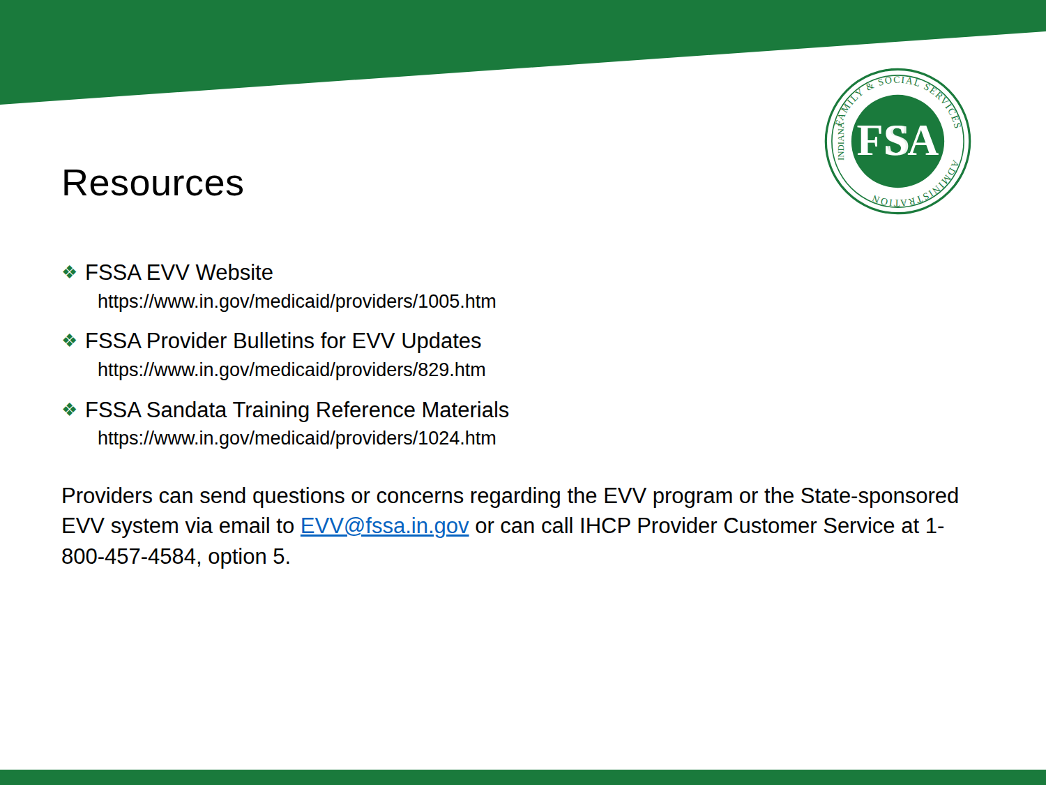FAMILY & SOCIAL SERVICES ADMINISTRATION INDIANA FSA S
Resources
❖ FSSA EVV Website
https://www.in.gov/medicaid/providers/1005.htm
❖ FSSA Provider Bulletins for EVV Updates
https://www.in.gov/medicaid/providers/829.htm
❖ FSSA Sandata Training Reference Materials
https://www.in.gov/medicaid/providers/1024.htm
Providers can send questions or concerns regarding the EVV program or the State-sponsored EVV system via email to EVV@fssa.in.gov or can call IHCP Provider Customer Service at 1-800-457-4584, option 5.